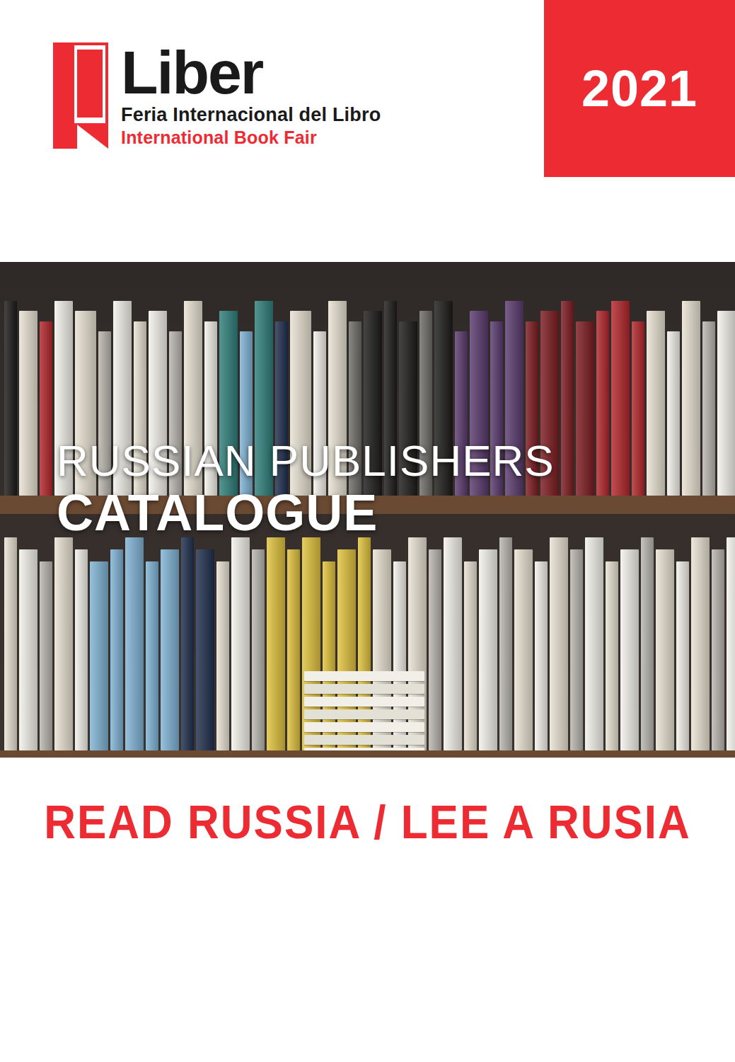Liber
Feria Internacional del Libro
International Book Fair
2021
RUSSIAN PUBLISHERS
CATALOGUE
READ RUSSIA / LEE A RUSIA